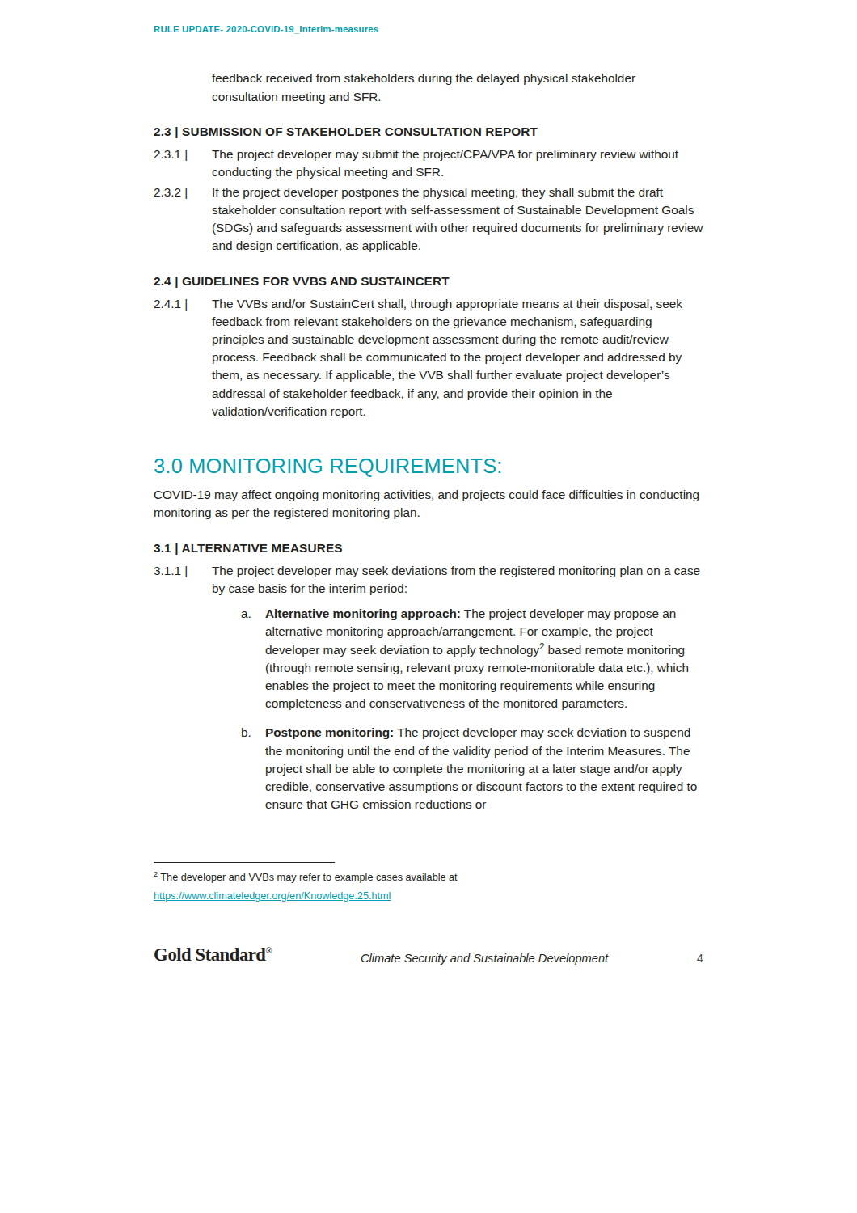RULE UPDATE- 2020-COVID-19_Interim-measures
feedback received from stakeholders during the delayed physical stakeholder consultation meeting and SFR.
2.3 | SUBMISSION OF STAKEHOLDER CONSULTATION REPORT
2.3.1 |
The project developer may submit the project/CPA/VPA for preliminary review without conducting the physical meeting and SFR.
2.3.2 |
If the project developer postpones the physical meeting, they shall submit the draft stakeholder consultation report with self-assessment of Sustainable Development Goals (SDGs) and safeguards assessment with other required documents for preliminary review and design certification, as applicable.
2.4 | GUIDELINES FOR VVBS AND SUSTAINCERT
2.4.1 |
The VVBs and/or SustainCert shall, through appropriate means at their disposal, seek feedback from relevant stakeholders on the grievance mechanism, safeguarding principles and sustainable development assessment during the remote audit/review process. Feedback shall be communicated to the project developer and addressed by them, as necessary. If applicable, the VVB shall further evaluate project developer’s addressal of stakeholder feedback, if any, and provide their opinion in the validation/verification report.
3.0 MONITORING REQUIREMENTS:
COVID-19 may affect ongoing monitoring activities, and projects could face difficulties in conducting monitoring as per the registered monitoring plan.
3.1 | ALTERNATIVE MEASURES
3.1.1 |
The project developer may seek deviations from the registered monitoring plan on a case by case basis for the interim period:
a. Alternative monitoring approach: The project developer may propose an alternative monitoring approach/arrangement. For example, the project developer may seek deviation to apply technology2 based remote monitoring (through remote sensing, relevant proxy remote-monitorable data etc.), which enables the project to meet the monitoring requirements while ensuring completeness and conservativeness of the monitored parameters.
b. Postpone monitoring: The project developer may seek deviation to suspend the monitoring until the end of the validity period of the Interim Measures. The project shall be able to complete the monitoring at a later stage and/or apply credible, conservative assumptions or discount factors to the extent required to ensure that GHG emission reductions or
2 The developer and VVBs may refer to example cases available at
https://www.climateledger.org/en/Knowledge.25.html
Gold Standard®
Climate Security and Sustainable Development
4